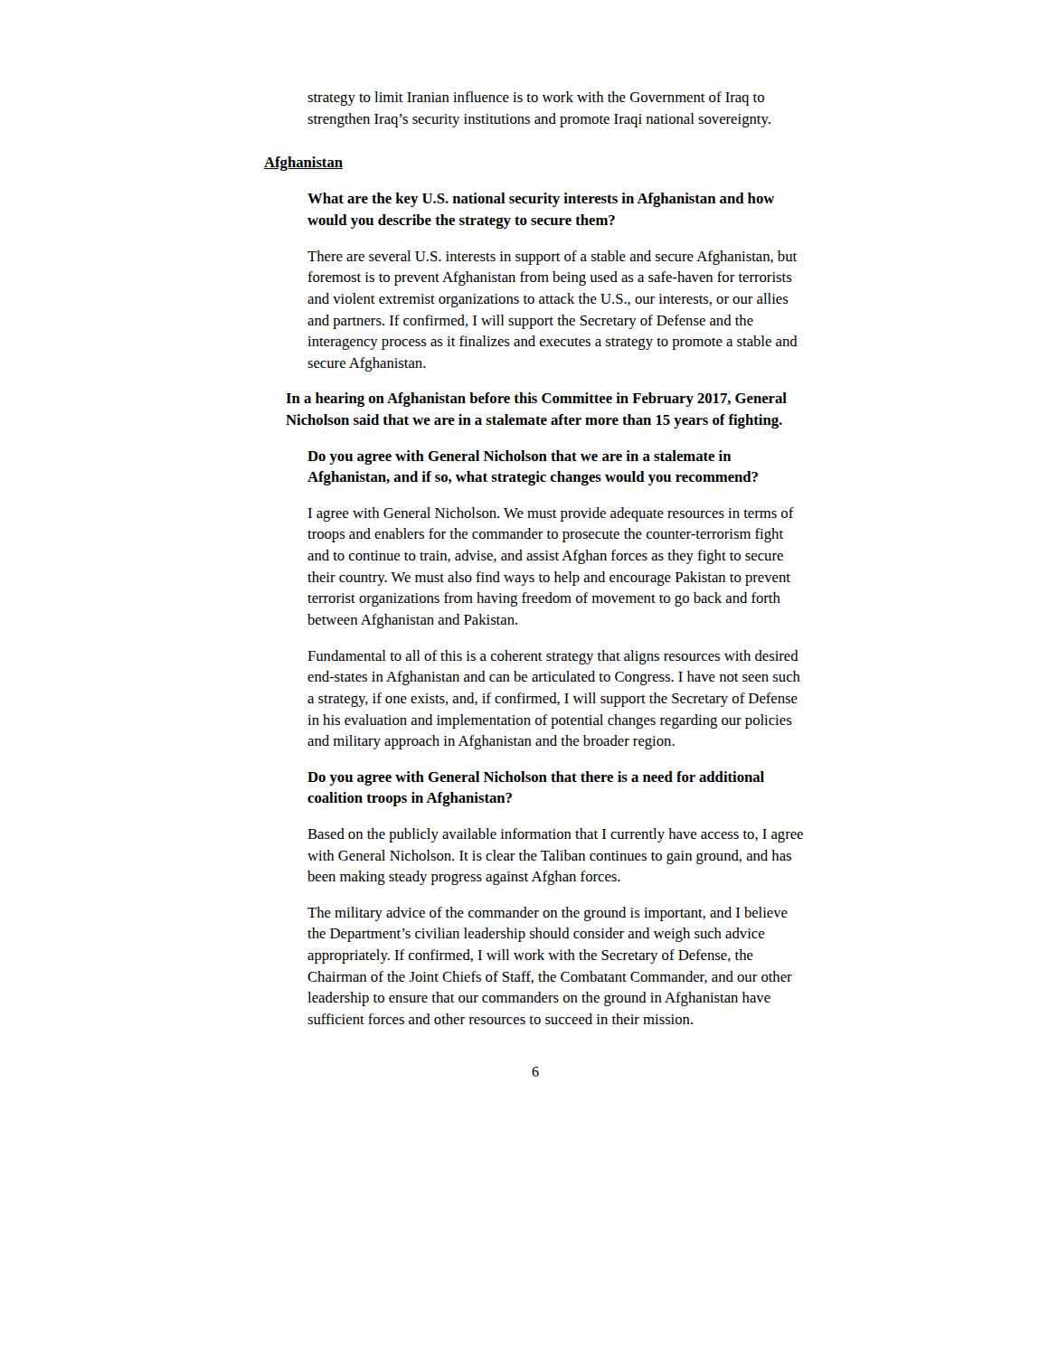strategy to limit Iranian influence is to work with the Government of Iraq to strengthen Iraq’s security institutions and promote Iraqi national sovereignty.
Afghanistan
What are the key U.S. national security interests in Afghanistan and how would you describe the strategy to secure them?
There are several U.S. interests in support of a stable and secure Afghanistan, but foremost is to prevent Afghanistan from being used as a safe-haven for terrorists and violent extremist organizations to attack the U.S., our interests, or our allies and partners. If confirmed, I will support the Secretary of Defense and the interagency process as it finalizes and executes a strategy to promote a stable and secure Afghanistan.
In a hearing on Afghanistan before this Committee in February 2017, General Nicholson said that we are in a stalemate after more than 15 years of fighting.
Do you agree with General Nicholson that we are in a stalemate in Afghanistan, and if so, what strategic changes would you recommend?
I agree with General Nicholson. We must provide adequate resources in terms of troops and enablers for the commander to prosecute the counter-terrorism fight and to continue to train, advise, and assist Afghan forces as they fight to secure their country. We must also find ways to help and encourage Pakistan to prevent terrorist organizations from having freedom of movement to go back and forth between Afghanistan and Pakistan.
Fundamental to all of this is a coherent strategy that aligns resources with desired end-states in Afghanistan and can be articulated to Congress. I have not seen such a strategy, if one exists, and, if confirmed, I will support the Secretary of Defense in his evaluation and implementation of potential changes regarding our policies and military approach in Afghanistan and the broader region.
Do you agree with General Nicholson that there is a need for additional coalition troops in Afghanistan?
Based on the publicly available information that I currently have access to, I agree with General Nicholson. It is clear the Taliban continues to gain ground, and has been making steady progress against Afghan forces.
The military advice of the commander on the ground is important, and I believe the Department’s civilian leadership should consider and weigh such advice appropriately. If confirmed, I will work with the Secretary of Defense, the Chairman of the Joint Chiefs of Staff, the Combatant Commander, and our other leadership to ensure that our commanders on the ground in Afghanistan have sufficient forces and other resources to succeed in their mission.
6